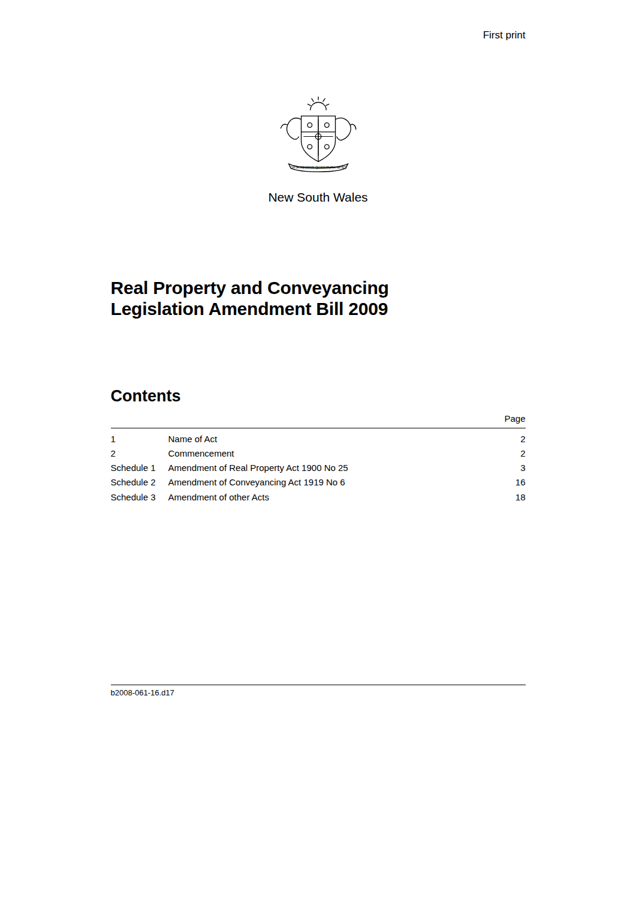First print
ORTA RECENS QUAM PURA NITES
New South Wales
Real Property and Conveyancing
Legislation Amendment Bill 2009
Contents
| | Page |
| --- | --- |
| 1 | Name of Act | 2 |
| 2 | Commencement | 2 |
| Schedule 1 | Amendment of Real Property Act 1900 No 25 | 3 |
| Schedule 2 | Amendment of Conveyancing Act 1919 No 6 | 16 |
| Schedule 3 | Amendment of other Acts | 18 |
b2008-061-16.d17